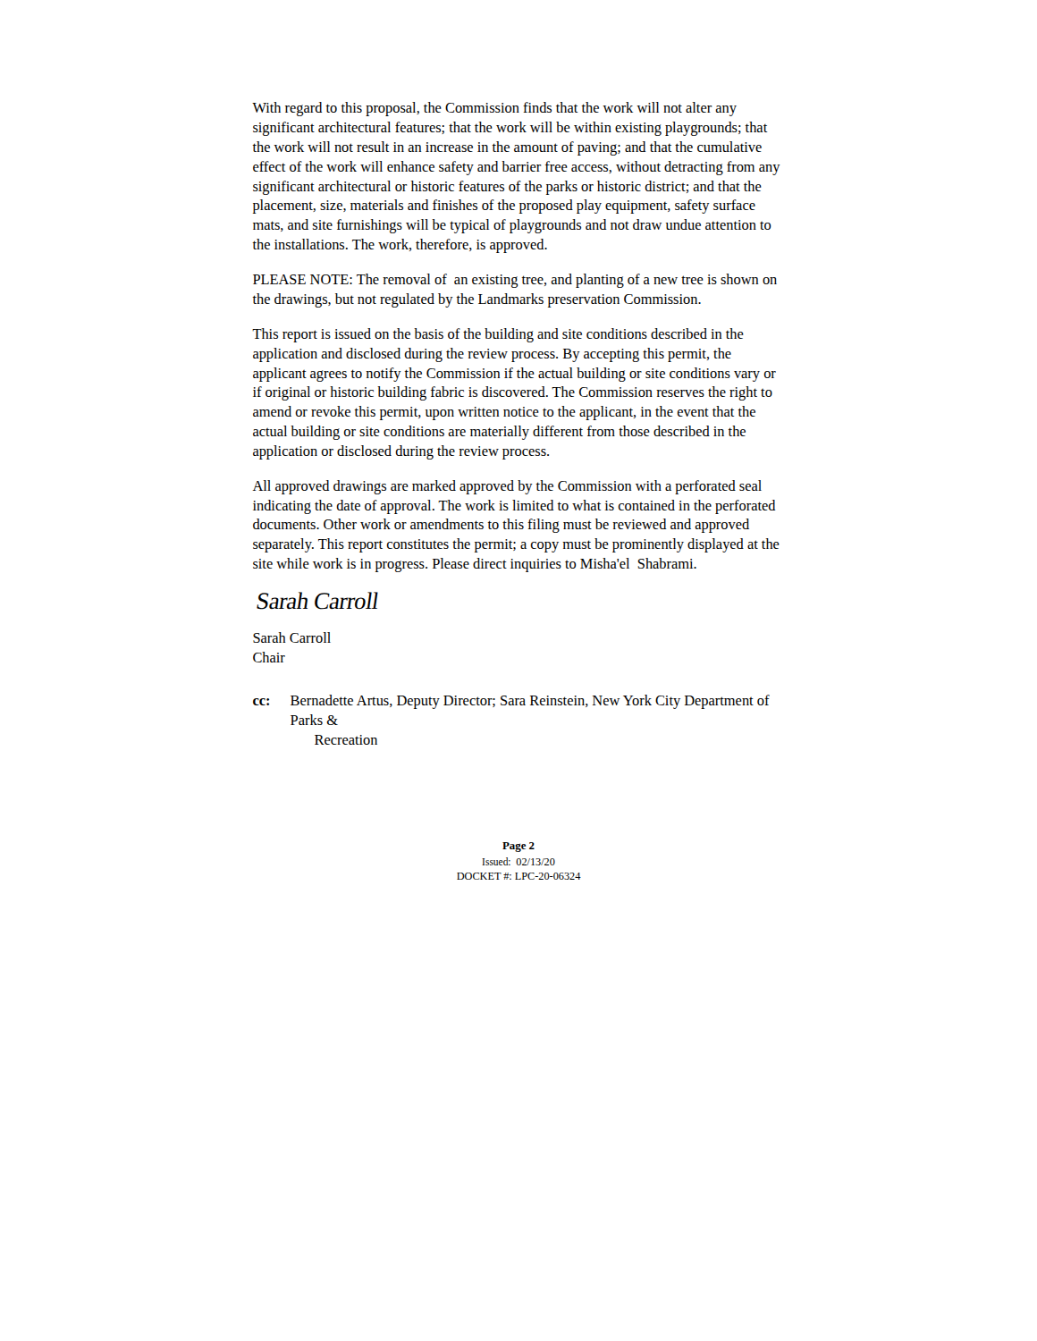With regard to this proposal, the Commission finds that the work will not alter any significant architectural features; that the work will be within existing playgrounds; that the work will not result in an increase in the amount of paving; and that the cumulative effect of the work will enhance safety and barrier free access, without detracting from any significant architectural or historic features of the parks or historic district; and that the placement, size, materials and finishes of the proposed play equipment, safety surface mats, and site furnishings will be typical of playgrounds and not draw undue attention to the installations. The work, therefore, is approved.
PLEASE NOTE: The removal of an existing tree, and planting of a new tree is shown on the drawings, but not regulated by the Landmarks preservation Commission.
This report is issued on the basis of the building and site conditions described in the application and disclosed during the review process. By accepting this permit, the applicant agrees to notify the Commission if the actual building or site conditions vary or if original or historic building fabric is discovered. The Commission reserves the right to amend or revoke this permit, upon written notice to the applicant, in the event that the actual building or site conditions are materially different from those described in the application or disclosed during the review process.
All approved drawings are marked approved by the Commission with a perforated seal indicating the date of approval. The work is limited to what is contained in the perforated documents. Other work or amendments to this filing must be reviewed and approved separately. This report constitutes the permit; a copy must be prominently displayed at the site while work is in progress. Please direct inquiries to Misha'el Shabrami.
Sarah Carroll
Sarah Carroll
Chair
cc:
Bernadette Artus, Deputy Director; Sara Reinstein, New York City Department of Parks & Recreation
Page 2
Issued: 02/13/20
DOCKET #: LPC-20-06324